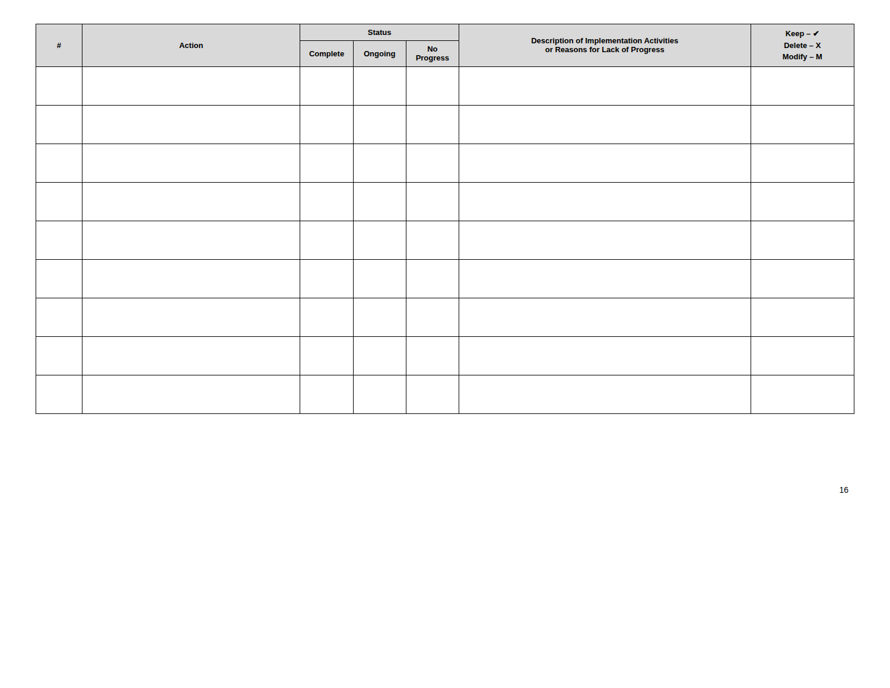| # | Action | Status | Description of Implementation Activities or Reasons for Lack of Progress | Keep – ✔ Delete – X Modify – M |
| --- | --- | --- | --- | --- |
| Complete | Ongoing | No Progress |
16